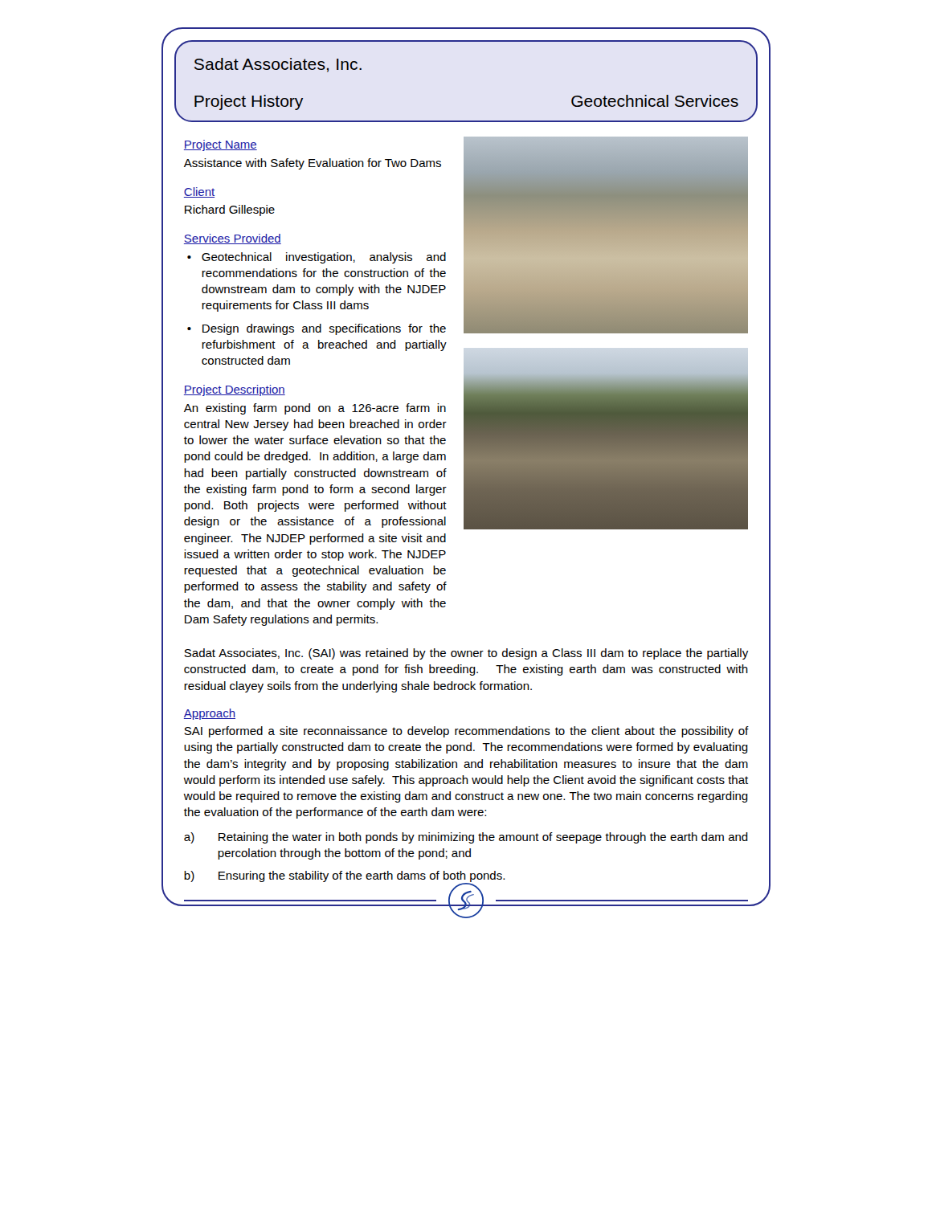Sadat Associates, Inc.
Project History
Geotechnical Services
Project Name
Assistance with Safety Evaluation for Two Dams
Client
Richard Gillespie
Services Provided
Geotechnical investigation, analysis and recommendations for the construction of the downstream dam to comply with the NJDEP requirements for Class III dams
Design drawings and specifications for the refurbishment of a breached and partially constructed dam
Project Description
An existing farm pond on a 126-acre farm in central New Jersey had been breached in order to lower the water surface elevation so that the pond could be dredged. In addition, a large dam had been partially constructed downstream of the existing farm pond to form a second larger pond. Both projects were performed without design or the assistance of a professional engineer. The NJDEP performed a site visit and issued a written order to stop work. The NJDEP requested that a geotechnical evaluation be performed to assess the stability and safety of the dam, and that the owner comply with the Dam Safety regulations and permits.
Sadat Associates, Inc. (SAI) was retained by the owner to design a Class III dam to replace the partially constructed dam, to create a pond for fish breeding. The existing earth dam was constructed with residual clayey soils from the underlying shale bedrock formation.
Approach
SAI performed a site reconnaissance to develop recommendations to the client about the possibility of using the partially constructed dam to create the pond. The recommendations were formed by evaluating the dam’s integrity and by proposing stabilization and rehabilitation measures to insure that the dam would perform its intended use safely. This approach would help the Client avoid the significant costs that would be required to remove the existing dam and construct a new one. The two main concerns regarding the evaluation of the performance of the earth dam were:
a) Retaining the water in both ponds by minimizing the amount of seepage through the earth dam and percolation through the bottom of the pond; and
b) Ensuring the stability of the earth dams of both ponds.